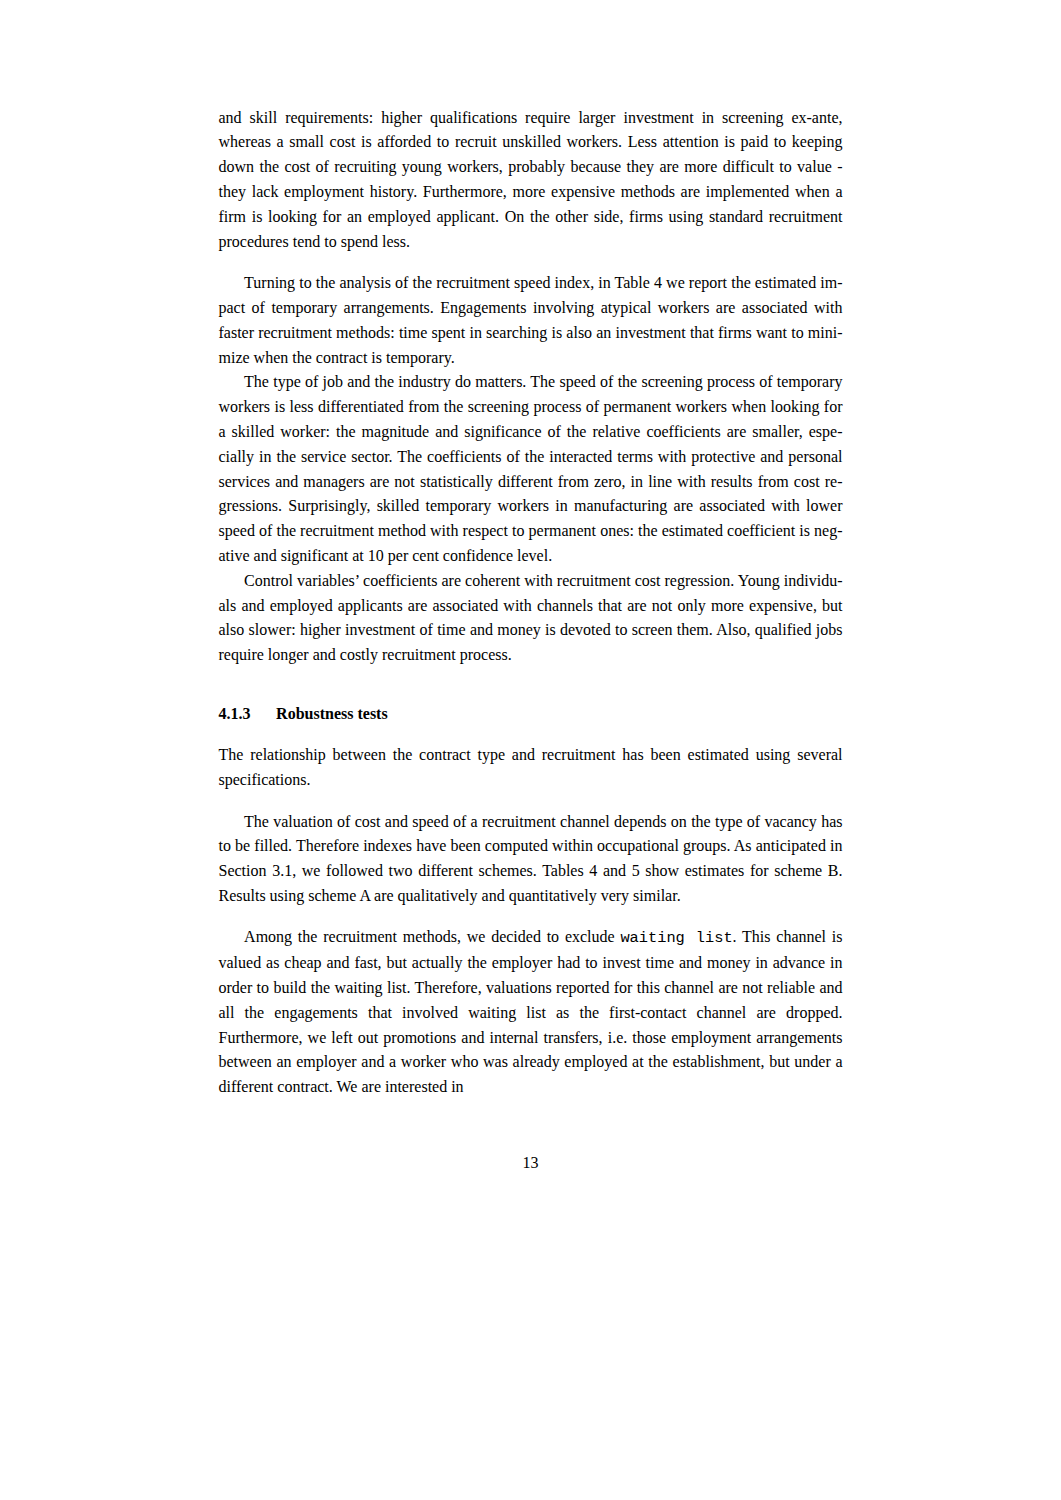and skill requirements: higher qualifications require larger investment in screening ex-ante, whereas a small cost is afforded to recruit unskilled workers. Less attention is paid to keeping down the cost of recruiting young workers, probably because they are more difficult to value - they lack employment history. Furthermore, more expensive methods are implemented when a firm is looking for an employed applicant. On the other side, firms using standard recruitment procedures tend to spend less.
Turning to the analysis of the recruitment speed index, in Table 4 we report the estimated impact of temporary arrangements. Engagements involving atypical workers are associated with faster recruitment methods: time spent in searching is also an investment that firms want to minimize when the contract is temporary.
The type of job and the industry do matters. The speed of the screening process of temporary workers is less differentiated from the screening process of permanent workers when looking for a skilled worker: the magnitude and significance of the relative coefficients are smaller, especially in the service sector. The coefficients of the interacted terms with protective and personal services and managers are not statistically different from zero, in line with results from cost regressions. Surprisingly, skilled temporary workers in manufacturing are associated with lower speed of the recruitment method with respect to permanent ones: the estimated coefficient is negative and significant at 10 per cent confidence level.
Control variables’ coefficients are coherent with recruitment cost regression. Young individuals and employed applicants are associated with channels that are not only more expensive, but also slower: higher investment of time and money is devoted to screen them. Also, qualified jobs require longer and costly recruitment process.
4.1.3 Robustness tests
The relationship between the contract type and recruitment has been estimated using several specifications.
The valuation of cost and speed of a recruitment channel depends on the type of vacancy has to be filled. Therefore indexes have been computed within occupational groups. As anticipated in Section 3.1, we followed two different schemes. Tables 4 and 5 show estimates for scheme B. Results using scheme A are qualitatively and quantitatively very similar.
Among the recruitment methods, we decided to exclude waiting list. This channel is valued as cheap and fast, but actually the employer had to invest time and money in advance in order to build the waiting list. Therefore, valuations reported for this channel are not reliable and all the engagements that involved waiting list as the first-contact channel are dropped. Furthermore, we left out promotions and internal transfers, i.e. those employment arrangements between an employer and a worker who was already employed at the establishment, but under a different contract. We are interested in
13